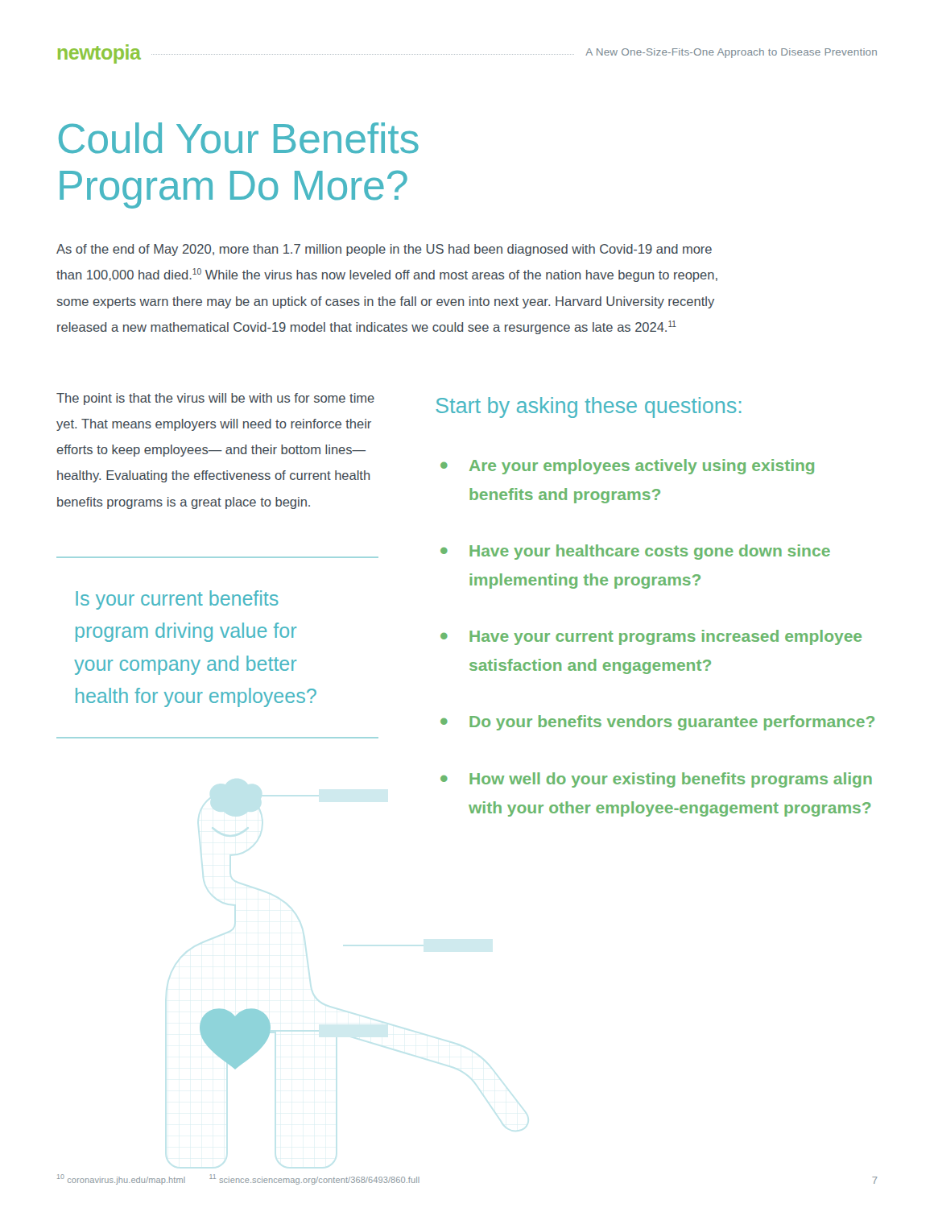newtopia
A New One-Size-Fits-One Approach to Disease Prevention
Could Your Benefits
Program Do More?
As of the end of May 2020, more than 1.7 million people in the US had been diagnosed with Covid-19 and more than 100,000 had died.10 While the virus has now leveled off and most areas of the nation have begun to reopen, some experts warn there may be an uptick of cases in the fall or even into next year. Harvard University recently released a new mathematical Covid-19 model that indicates we could see a resurgence as late as 2024.11
The point is that the virus will be with us for some time yet. That means employers will need to reinforce their efforts to keep employees— and their bottom lines—healthy. Evaluating the effectiveness of current health benefits programs is a great place to begin.
Is your current benefits
program driving value for
your company and better
health for your employees?
Start by asking these questions:
Are your employees actively using existing benefits and programs?
Have your healthcare costs gone down since implementing the programs?
Have your current programs increased employee satisfaction and engagement?
Do your benefits vendors guarantee performance?
How well do your existing benefits programs align with your other employee-engagement programs?
10 coronavirus.jhu.edu/map.html 11 science.sciencemag.org/content/368/6493/860.full
7